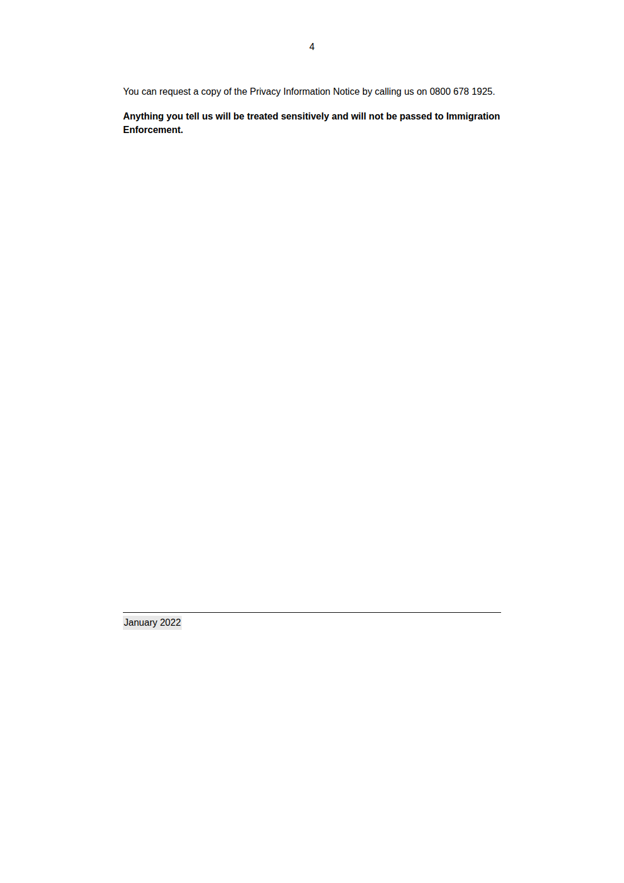4
You can request a copy of the Privacy Information Notice by calling us on 0800 678 1925.
Anything you tell us will be treated sensitively and will not be passed to Immigration Enforcement.
January 2022